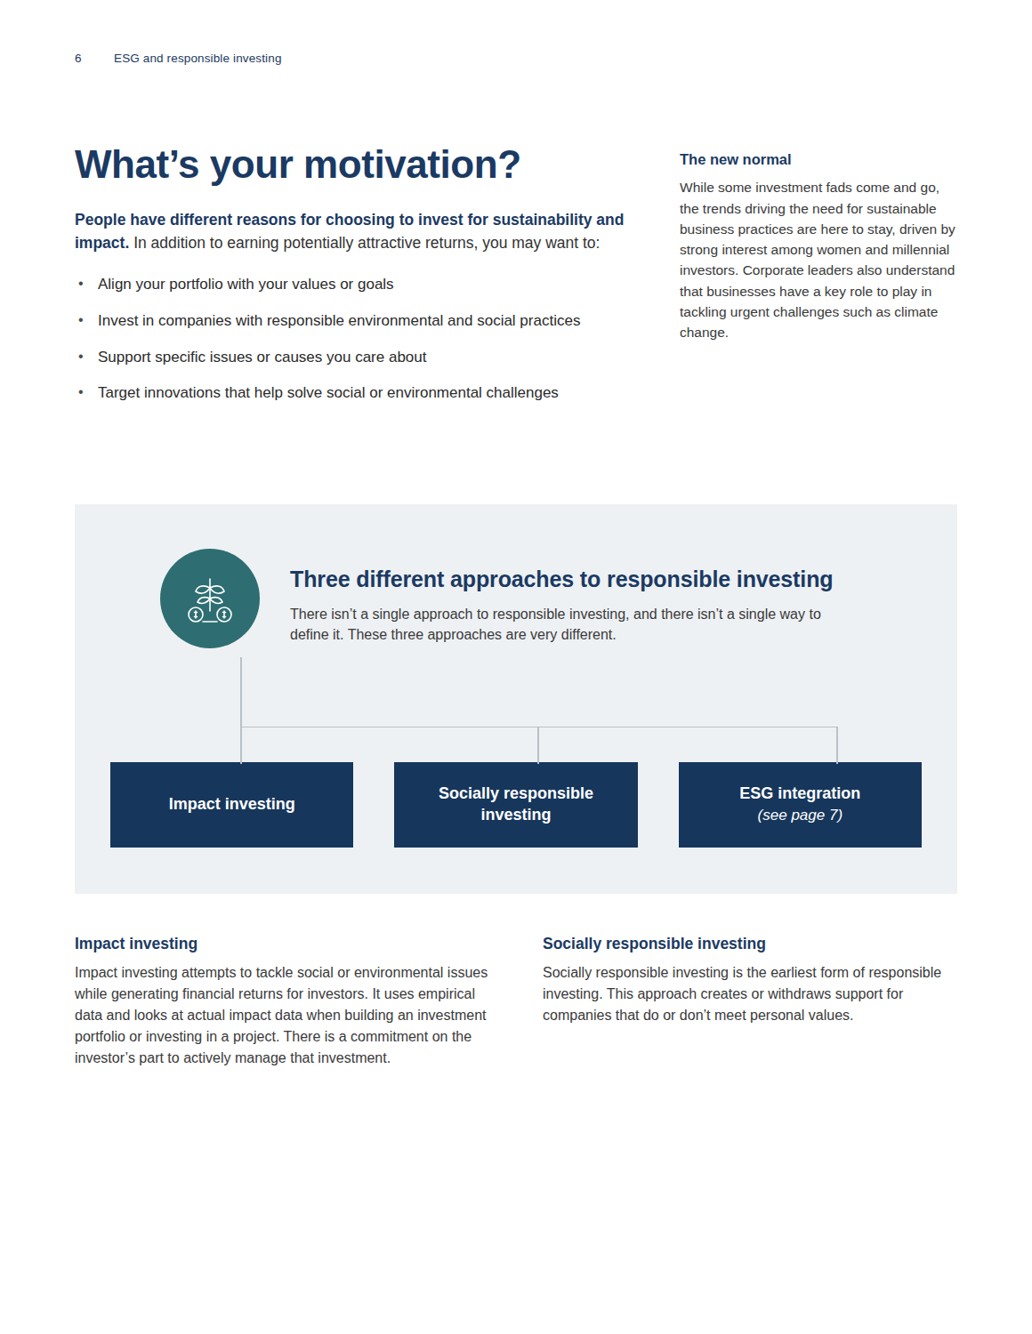6 ESG and responsible investing
What’s your motivation?
People have different reasons for choosing to invest for sustainability and impact. In addition to earning potentially attractive returns, you may want to:
Align your portfolio with your values or goals
Invest in companies with responsible environmental and social practices
Support specific issues or causes you care about
Target innovations that help solve social or environmental challenges
The new normal
While some investment fads come and go, the trends driving the need for sustainable business practices are here to stay, driven by strong interest among women and millennial investors. Corporate leaders also understand that businesses have a key role to play in tackling urgent challenges such as climate change.
Three different approaches to responsible investing
There isn’t a single approach to responsible investing, and there isn’t a single way to define it. These three approaches are very different.
Impact investing
Socially responsible
investing
ESG integration(see page 7)
Impact investing
Impact investing attempts to tackle social or environmental issues while generating financial returns for investors. It uses empirical data and looks at actual impact data when building an investment portfolio or investing in a project. There is a commitment on the investor’s part to actively manage that investment.
Socially responsible investing
Socially responsible investing is the earliest form of responsible investing. This approach creates or withdraws support for companies that do or don’t meet personal values.